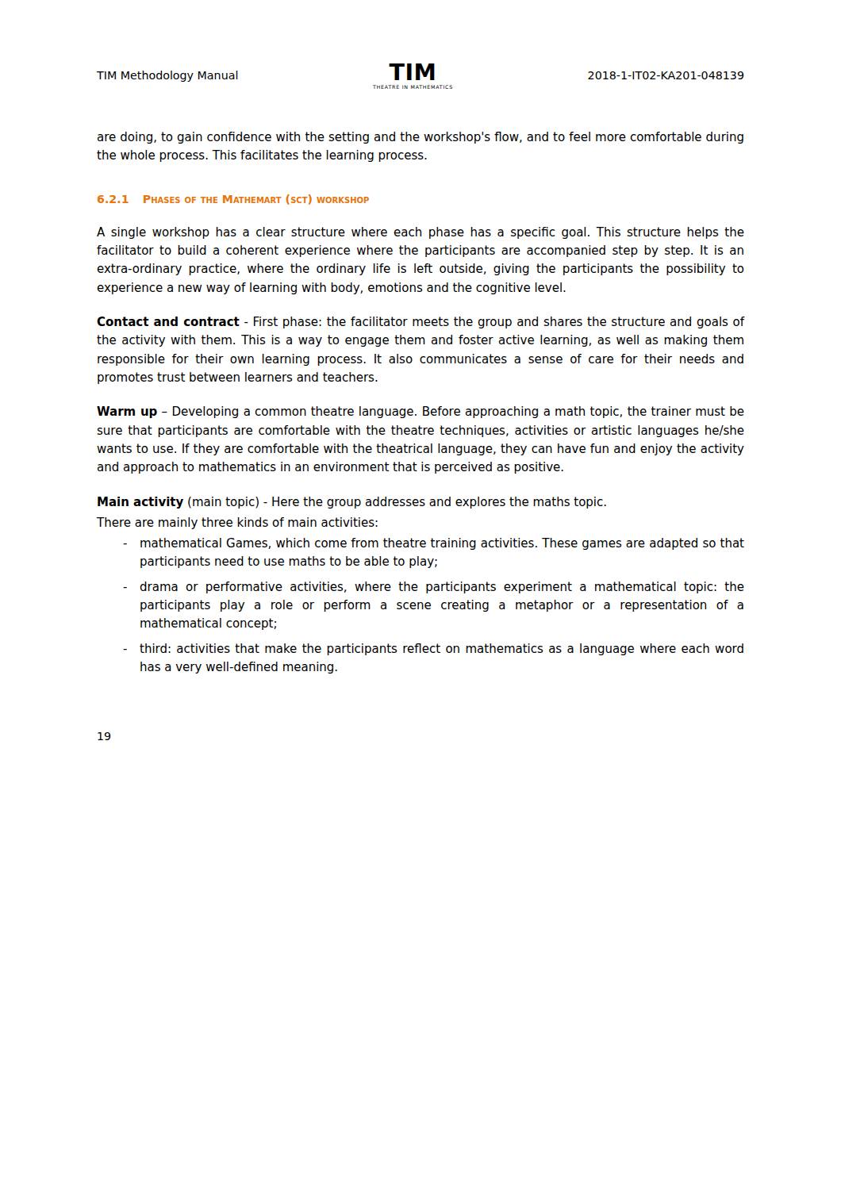TIM Methodology Manual
TIM
Theatre in Mathematics
2018-1-IT02-KA201-048139
are doing, to gain confidence with the setting and the workshop's flow, and to feel more comfortable during the whole process. This facilitates the learning process.
6.2.1 Phases of the Mathemart (SCT) workshop
A single workshop has a clear structure where each phase has a specific goal. This structure helps the facilitator to build a coherent experience where the participants are accompanied step by step. It is an extra-ordinary practice, where the ordinary life is left outside, giving the participants the possibility to experience a new way of learning with body, emotions and the cognitive level.
Contact and contract - First phase: the facilitator meets the group and shares the structure and goals of the activity with them. This is a way to engage them and foster active learning, as well as making them responsible for their own learning process. It also communicates a sense of care for their needs and promotes trust between learners and teachers.
Warm up – Developing a common theatre language. Before approaching a math topic, the trainer must be sure that participants are comfortable with the theatre techniques, activities or artistic languages he/she wants to use. If they are comfortable with the theatrical language, they can have fun and enjoy the activity and approach to mathematics in an environment that is perceived as positive.
Main activity (main topic) - Here the group addresses and explores the maths topic.
There are mainly three kinds of main activities:
mathematical Games, which come from theatre training activities. These games are adapted so that participants need to use maths to be able to play;
drama or performative activities, where the participants experiment a mathematical topic: the participants play a role or perform a scene creating a metaphor or a representation of a mathematical concept;
third: activities that make the participants reflect on mathematics as a language where each word has a very well-defined meaning.
19